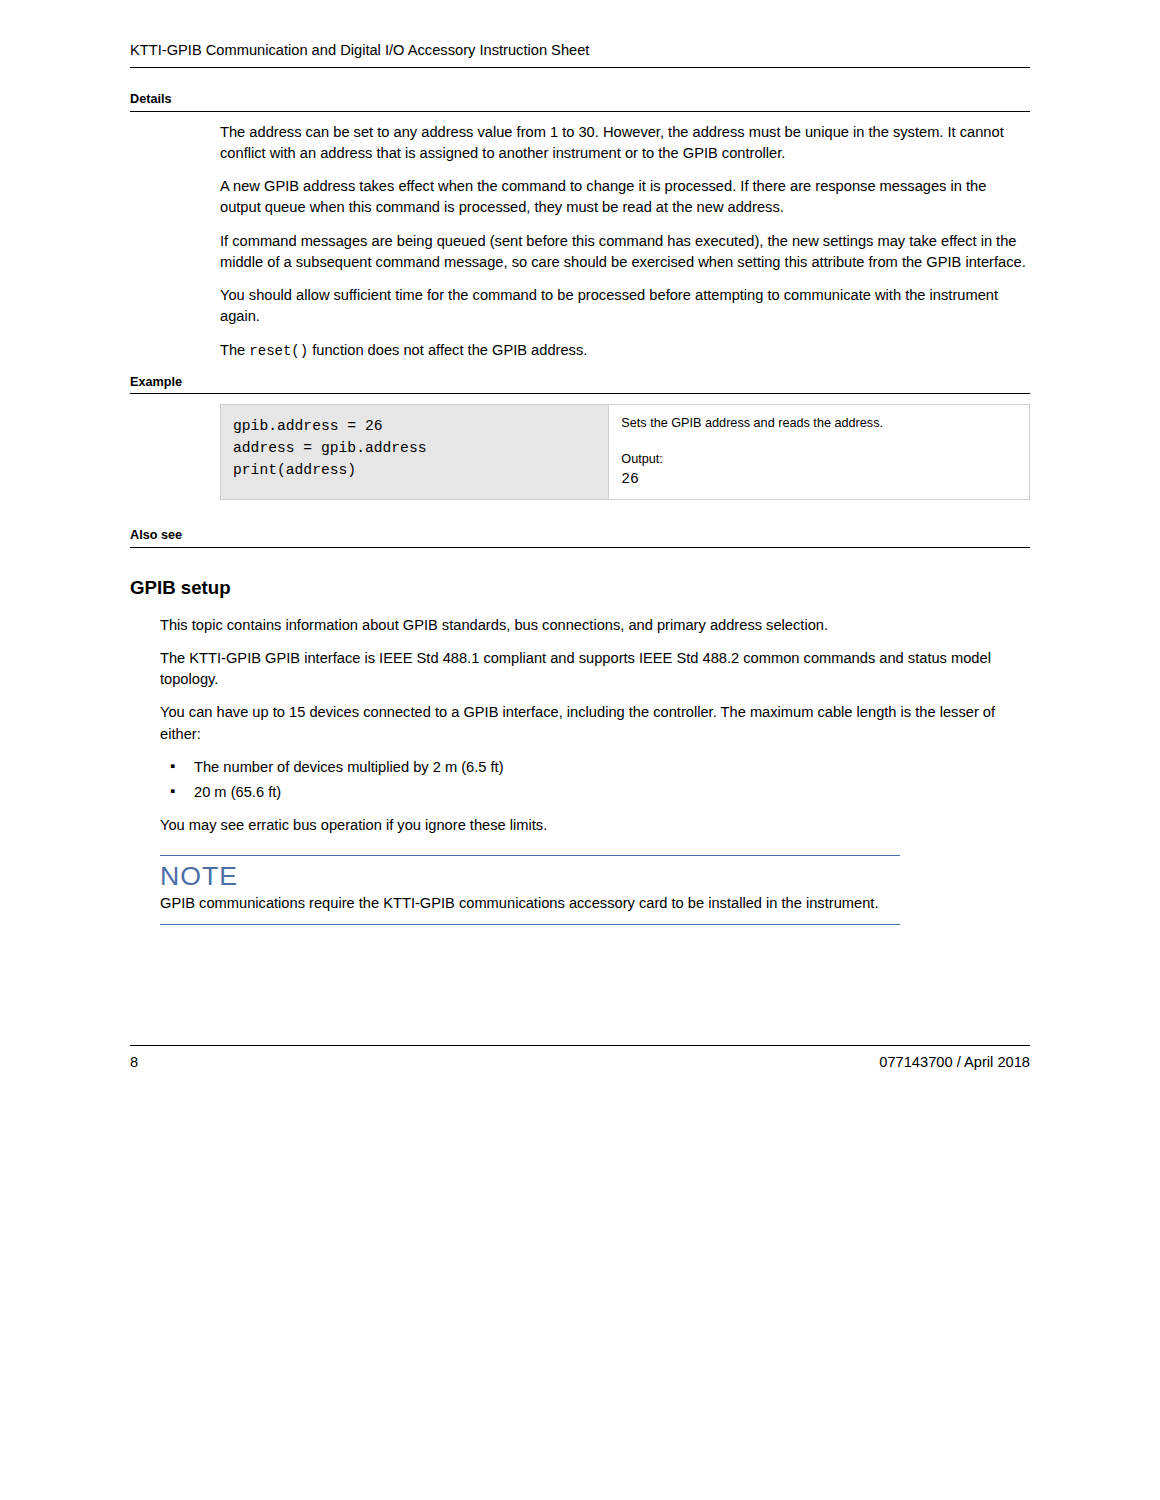KTTI-GPIB Communication and Digital I/O Accessory Instruction Sheet
Details
The address can be set to any address value from 1 to 30. However, the address must be unique in the system. It cannot conflict with an address that is assigned to another instrument or to the GPIB controller.
A new GPIB address takes effect when the command to change it is processed. If there are response messages in the output queue when this command is processed, they must be read at the new address.
If command messages are being queued (sent before this command has executed), the new settings may take effect in the middle of a subsequent command message, so care should be exercised when setting this attribute from the GPIB interface.
You should allow sufficient time for the command to be processed before attempting to communicate with the instrument again.
The reset() function does not affect the GPIB address.
Example
| gpib.address = 26 address = gpib.address print(address) | Sets the GPIB address and reads the address. Output: 26 |
Also see
GPIB setup
This topic contains information about GPIB standards, bus connections, and primary address selection.
The KTTI-GPIB GPIB interface is IEEE Std 488.1 compliant and supports IEEE Std 488.2 common commands and status model topology.
You can have up to 15 devices connected to a GPIB interface, including the controller. The maximum cable length is the lesser of either:
The number of devices multiplied by 2 m (6.5 ft)
20 m (65.6 ft)
You may see erratic bus operation if you ignore these limits.
NOTE
GPIB communications require the KTTI-GPIB communications accessory card to be installed in the instrument.
8 077143700 / April 2018